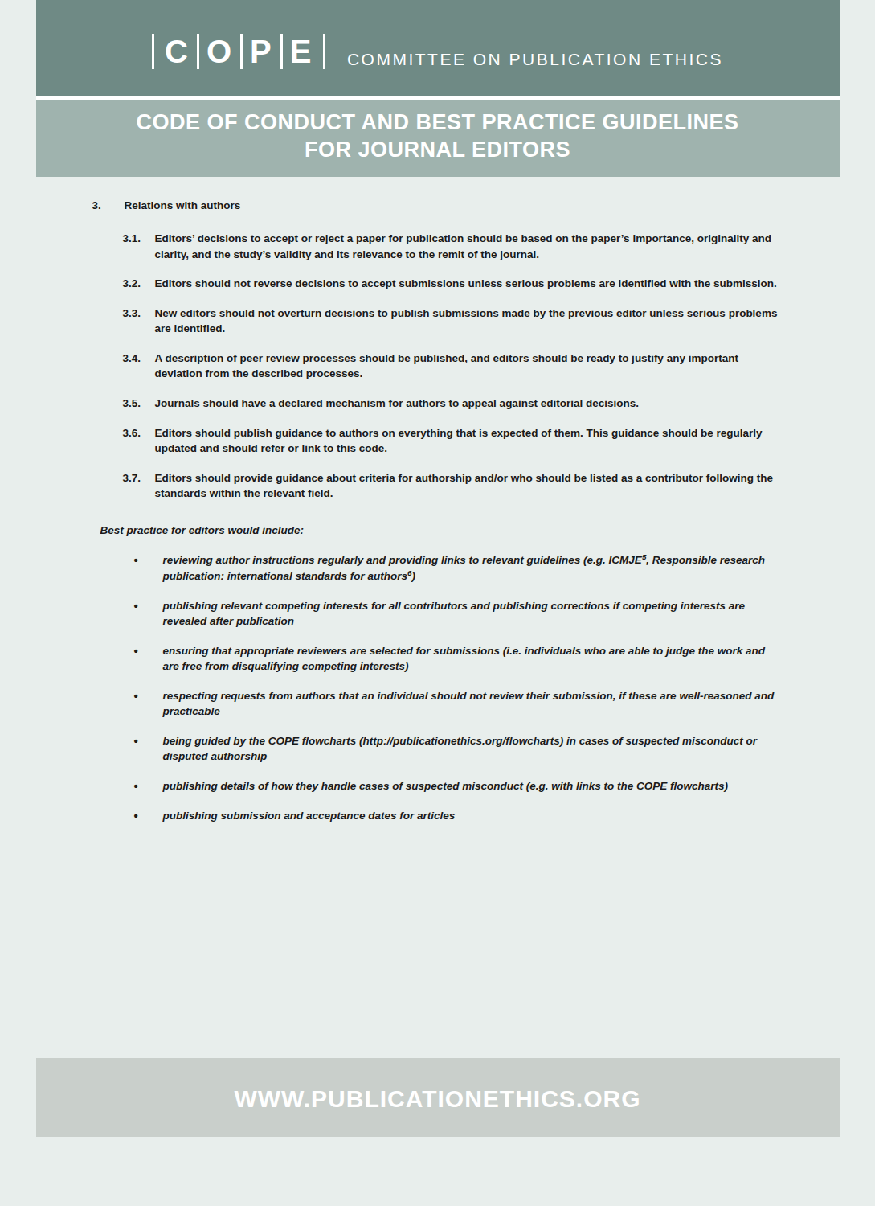COPE COMMITTEE ON PUBLICATION ETHICS
Code of Conduct and Best Practice Guidelines
for Journal Editors
3. Relations with authors
3.1. Editors’ decisions to accept or reject a paper for publication should be based on the paper’s importance, originality and clarity, and the study’s validity and its relevance to the remit of the journal.
3.2. Editors should not reverse decisions to accept submissions unless serious problems are identified with the submission.
3.3. New editors should not overturn decisions to publish submissions made by the previous editor unless serious problems are identified.
3.4. A description of peer review processes should be published, and editors should be ready to justify any important deviation from the described processes.
3.5. Journals should have a declared mechanism for authors to appeal against editorial decisions.
3.6. Editors should publish guidance to authors on everything that is expected of them. This guidance should be regularly updated and should refer or link to this code.
3.7. Editors should provide guidance about criteria for authorship and/or who should be listed as a contributor following the standards within the relevant field.
Best practice for editors would include:
reviewing author instructions regularly and providing links to relevant guidelines (e.g. ICMJE5, Responsible research publication: international standards for authors6)
publishing relevant competing interests for all contributors and publishing corrections if competing interests are revealed after publication
ensuring that appropriate reviewers are selected for submissions (i.e. individuals who are able to judge the work and are free from disqualifying competing interests)
respecting requests from authors that an individual should not review their submission, if these are well-reasoned and practicable
being guided by the COPE flowcharts (http://publicationethics.org/flowcharts) in cases of suspected misconduct or disputed authorship
publishing details of how they handle cases of suspected misconduct (e.g. with links to the COPE flowcharts)
publishing submission and acceptance dates for articles
WWW.PUBLICATIONETHICS.ORG